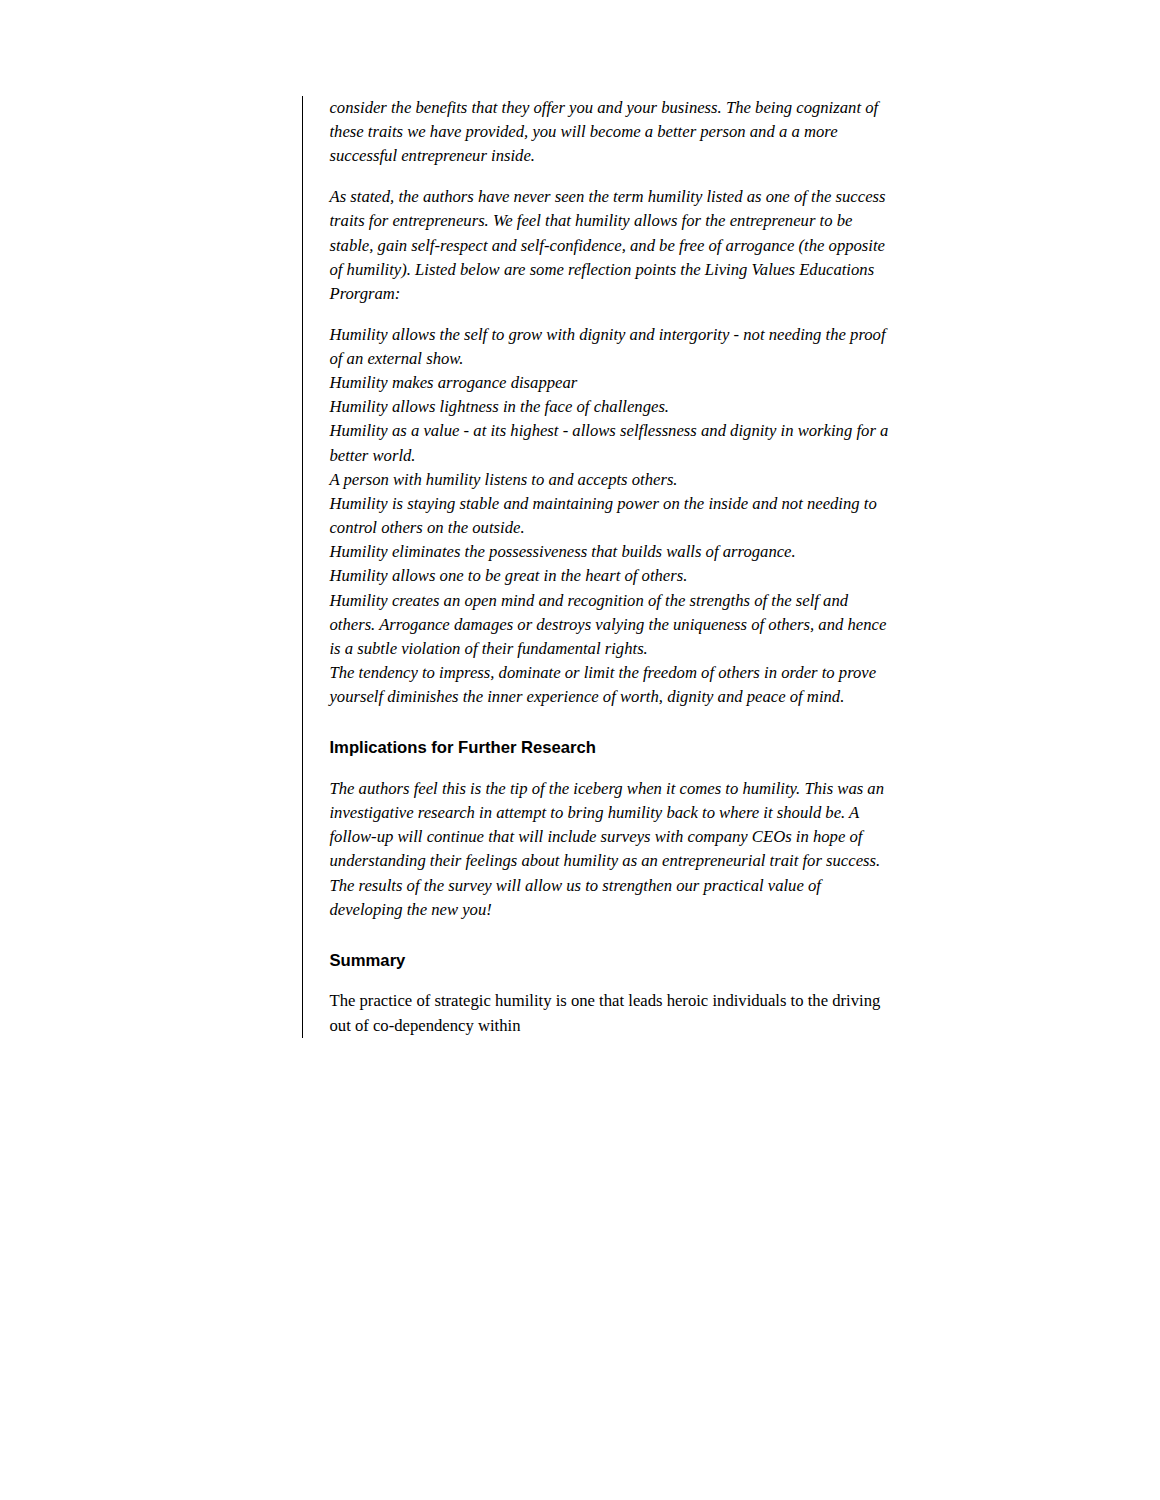consider the benefits that they offer you and your business. The being cognizant of these traits we have provided, you will become a better person and a a more successful entrepreneur inside.
As stated, the authors have never seen the term humility listed as one of the success traits for entrepreneurs. We feel that humility allows for the entrepreneur to be stable, gain self-respect and self-confidence, and be free of arrogance (the opposite of humility). Listed below are some reflection points the Living Values Educations Prorgram:
Humility allows the self to grow with dignity and intergority - not needing the proof of an external show.
Humility makes arrogance disappear
Humility allows lightness in the face of challenges.
Humility as a value - at its highest - allows selflessness and dignity in working for a better world.
A person with humility listens to and accepts others.
Humility is staying stable and maintaining power on the inside and not needing to control others on the outside.
Humility eliminates the possessiveness that builds walls of arrogance.
Humility allows one to be great in the heart of others.
Humility creates an open mind and recognition of the strengths of the self and others. Arrogance damages or destroys valying the uniqueness of others, and hence is a subtle violation of their fundamental rights.
The tendency to impress, dominate or limit the freedom of others in order to prove yourself diminishes the inner experience of worth, dignity and peace of mind.
Implications for Further Research
The authors feel this is the tip of the iceberg when it comes to humility. This was an investigative research in attempt to bring humility back to where it should be. A follow-up will continue that will include surveys with company CEOs in hope of understanding their feelings about humility as an entrepreneurial trait for success. The results of the survey will allow us to strengthen our practical value of developing the new you!
Summary
The practice of strategic humility is one that leads heroic individuals to the driving out of co-dependency within